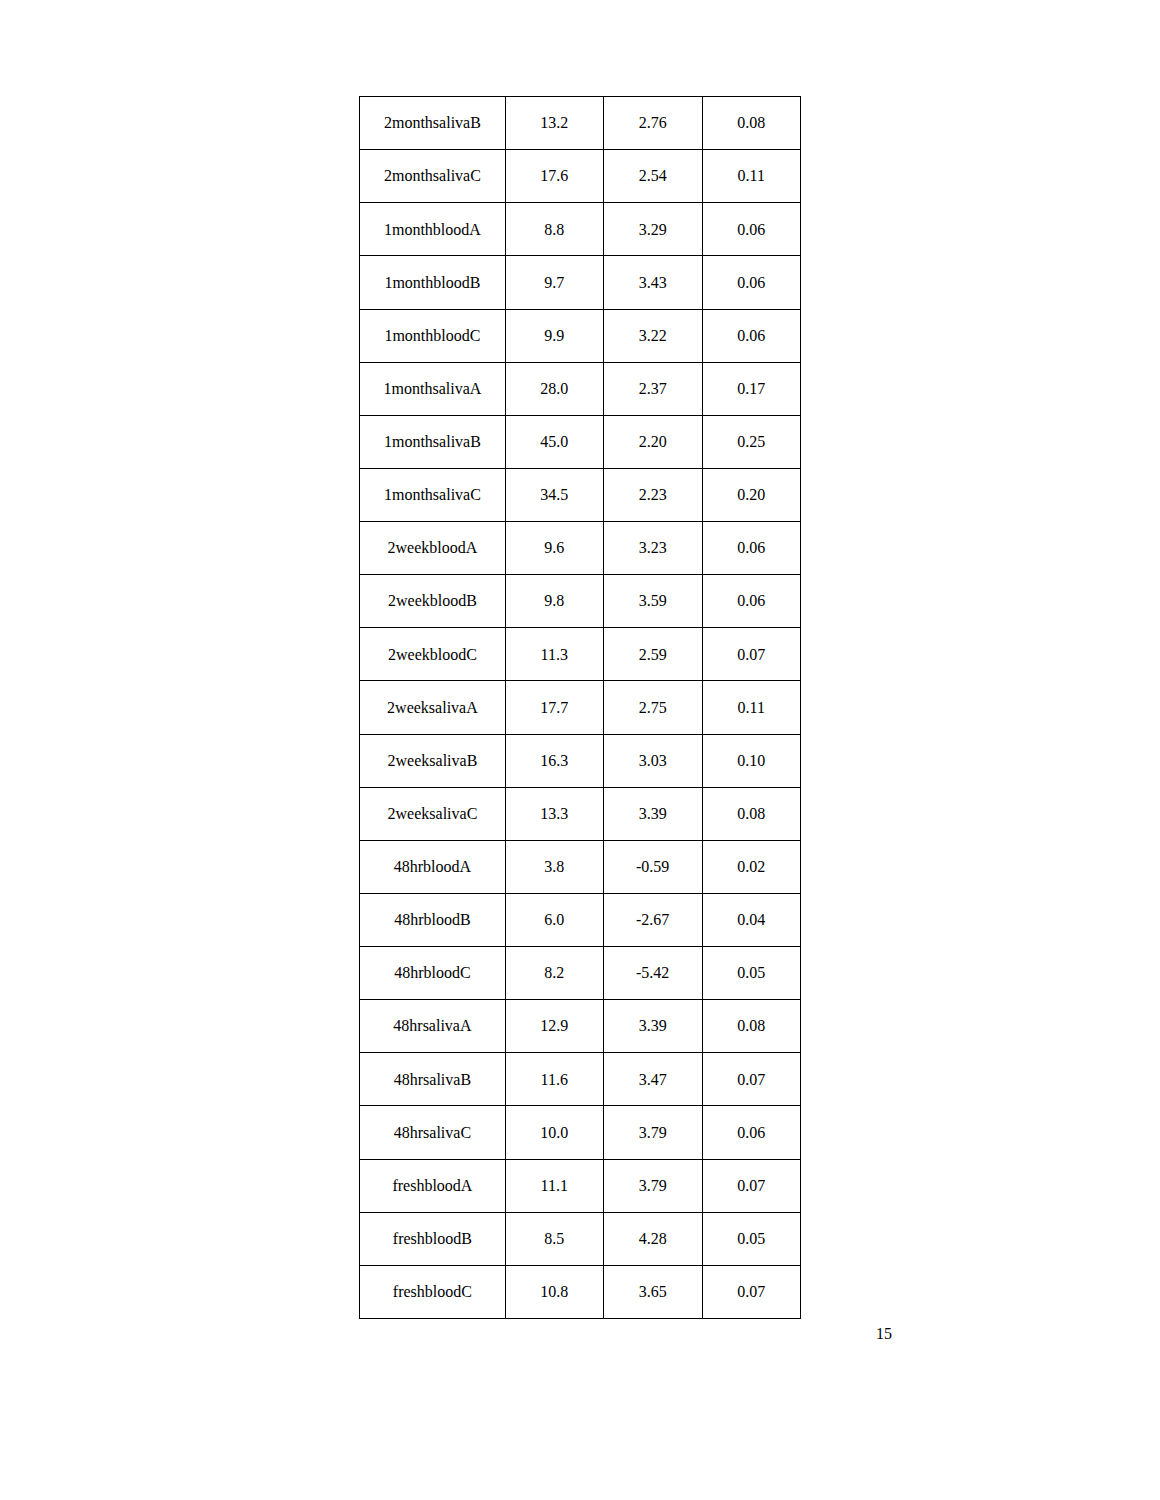| 2monthsalivaB | 13.2 | 2.76 | 0.08 |
| 2monthsalivaC | 17.6 | 2.54 | 0.11 |
| 1monthbloodA | 8.8 | 3.29 | 0.06 |
| 1monthbloodB | 9.7 | 3.43 | 0.06 |
| 1monthbloodC | 9.9 | 3.22 | 0.06 |
| 1monthsalivaA | 28.0 | 2.37 | 0.17 |
| 1monthsalivaB | 45.0 | 2.20 | 0.25 |
| 1monthsalivaC | 34.5 | 2.23 | 0.20 |
| 2weekbloodA | 9.6 | 3.23 | 0.06 |
| 2weekbloodB | 9.8 | 3.59 | 0.06 |
| 2weekbloodC | 11.3 | 2.59 | 0.07 |
| 2weeksalivaA | 17.7 | 2.75 | 0.11 |
| 2weeksalivaB | 16.3 | 3.03 | 0.10 |
| 2weeksalivaC | 13.3 | 3.39 | 0.08 |
| 48hrbloodA | 3.8 | -0.59 | 0.02 |
| 48hrbloodB | 6.0 | -2.67 | 0.04 |
| 48hrbloodC | 8.2 | -5.42 | 0.05 |
| 48hrsalivaA | 12.9 | 3.39 | 0.08 |
| 48hrsalivaB | 11.6 | 3.47 | 0.07 |
| 48hrsalivaC | 10.0 | 3.79 | 0.06 |
| freshbloodA | 11.1 | 3.79 | 0.07 |
| freshbloodB | 8.5 | 4.28 | 0.05 |
| freshbloodC | 10.8 | 3.65 | 0.07 |
15